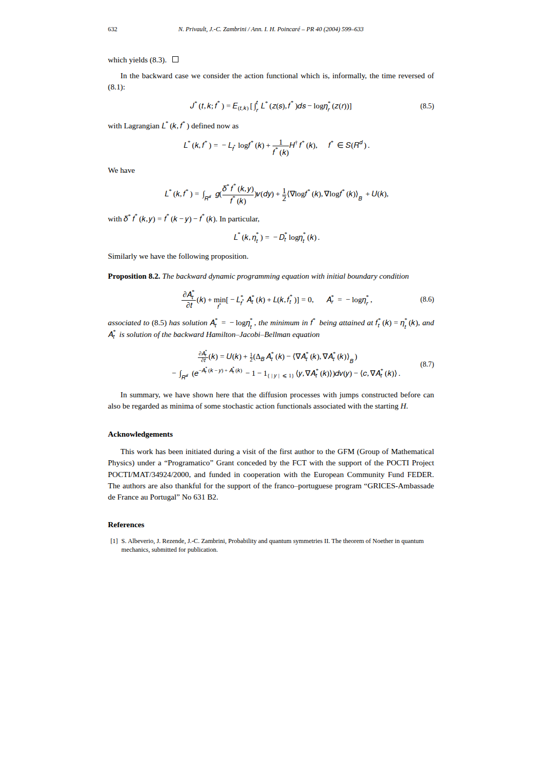632
N. Privault, J.-C. Zambrini / Ann. I. H. Poincaré – PR 40 (2004) 599–633
which yields (8.3).
In the backward case we consider the action functional which is, informally, the time reversed of (8.1):
J* (t,k;f*) = E(t,k) [ ∫rt L* (z(s),f*) ds − log ηr* (z(r)) ] (8.5)
with Lagrangian L*(k,f*) defined now as
L*(k,f*) = − Lf* logf*(k) + 1f*(k) H† f*(k) , f* ∈ S (Rd) .
We have
L*(k,f*) = ∫Rd g ( δ*f*(k,y) f*(k) ) ν(dy) + 12 ⟨∇logf*(k),∇logf*(k)⟩ B + U(k) ,
with δ*f*(k,y)=f*(k−y)−f*(k). In particular,
L*(k,ηt*) = − Dt* log ηt* (k) .
Similarly we have the following proposition.
Proposition 8.2. The backward dynamic programming equation with initial boundary condition
∂At* ∂t (k) + min f* [ − Lf** At* (k) + L (k,ft*) ] = 0 , Ar* = − log ηr* , (8.6)
associated to (8.5) has solution At*=−logηt*, the minimum in f* being attained at ft*(k)=ηt*(k), and At* is solution of the backward Hamilton–Jacobi–Bellman equation
∂At* ∂t (k) = U(k) + 12 ( ΔB At* (k) − ⟨∇At*(k),∇At*(k)⟩ B ) − ∫Rd ( e−At*(k−y)+At*(k) −1 − 1{|y|⩽1} ⟨y,∇At*(k)⟩ ) dν(y) − ⟨c,∇At*(k)⟩ . (8.7)
In summary, we have shown here that the diffusion processes with jumps constructed before can also be regarded as minima of some stochastic action functionals associated with the starting H.
Acknowledgements
This work has been initiated during a visit of the first author to the GFM (Group of Mathematical Physics) under a “Programatico” Grant conceded by the FCT with the support of the POCTI Project POCTI/MAT/34924/2000, and funded in cooperation with the European Community Fund FEDER. The authors are also thankful for the support of the franco–portuguese program “GRICES-Ambassade de France au Portugal” No 631 B2.
References
[1]
S. Albeverio, J. Rezende, J.-C. Zambrini, Probability and quantum symmetries II. The theorem of Noether in quantum mechanics, submitted for publication.